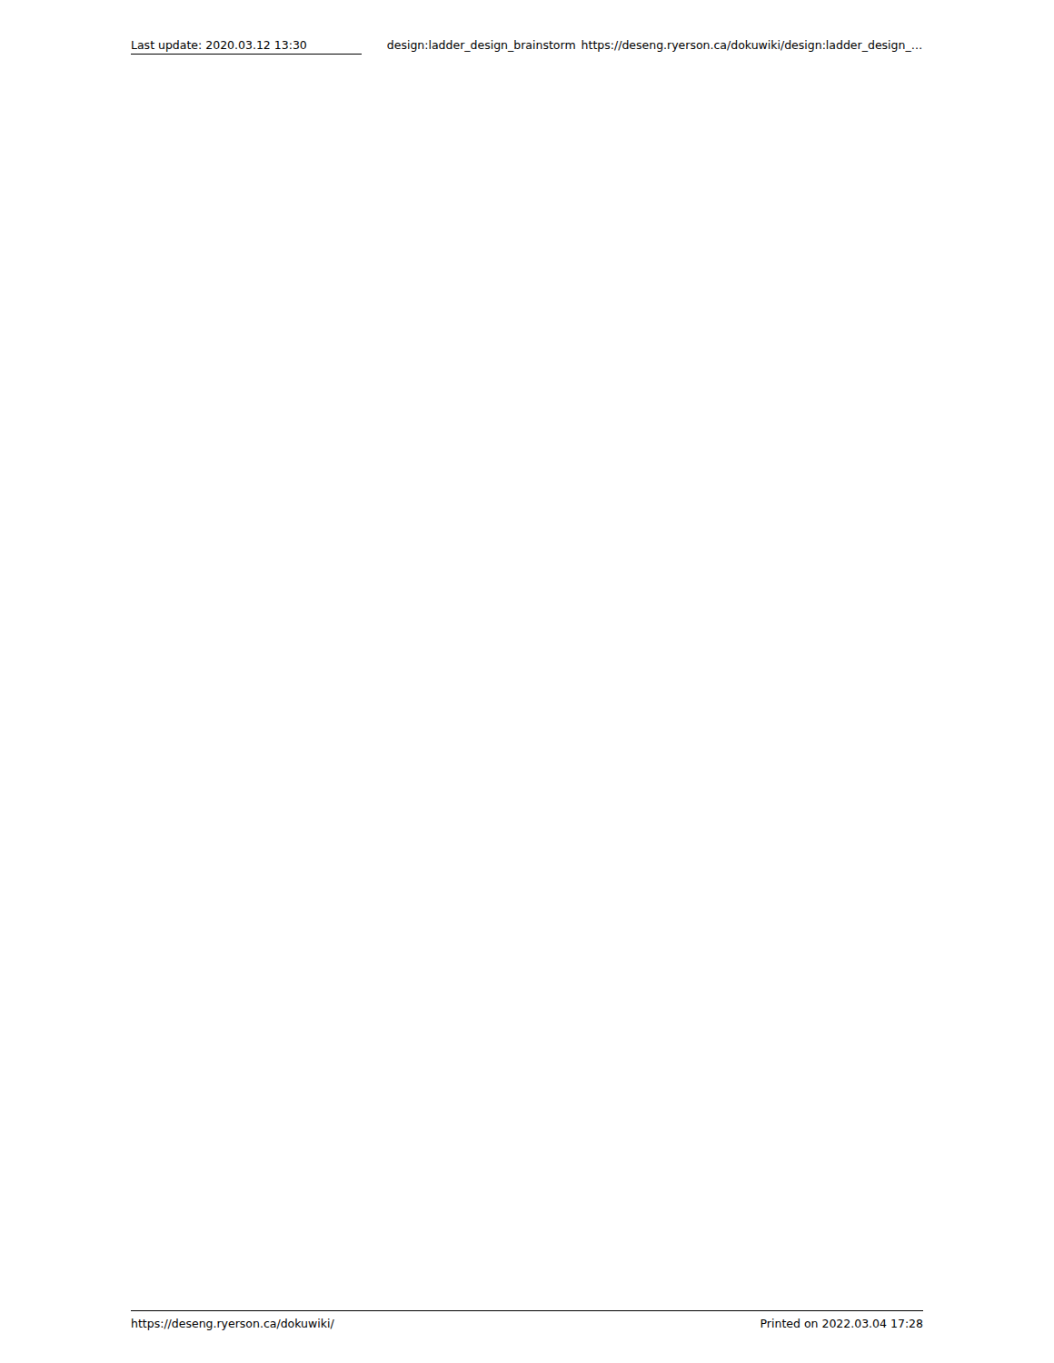Last update: 2020.03.12 13:30
design:ladder_design_brainstorm https://deseng.ryerson.ca/dokuwiki/design:ladder_design_brainstorm
https://deseng.ryerson.ca/dokuwiki/
Printed on 2022.03.04 17:28